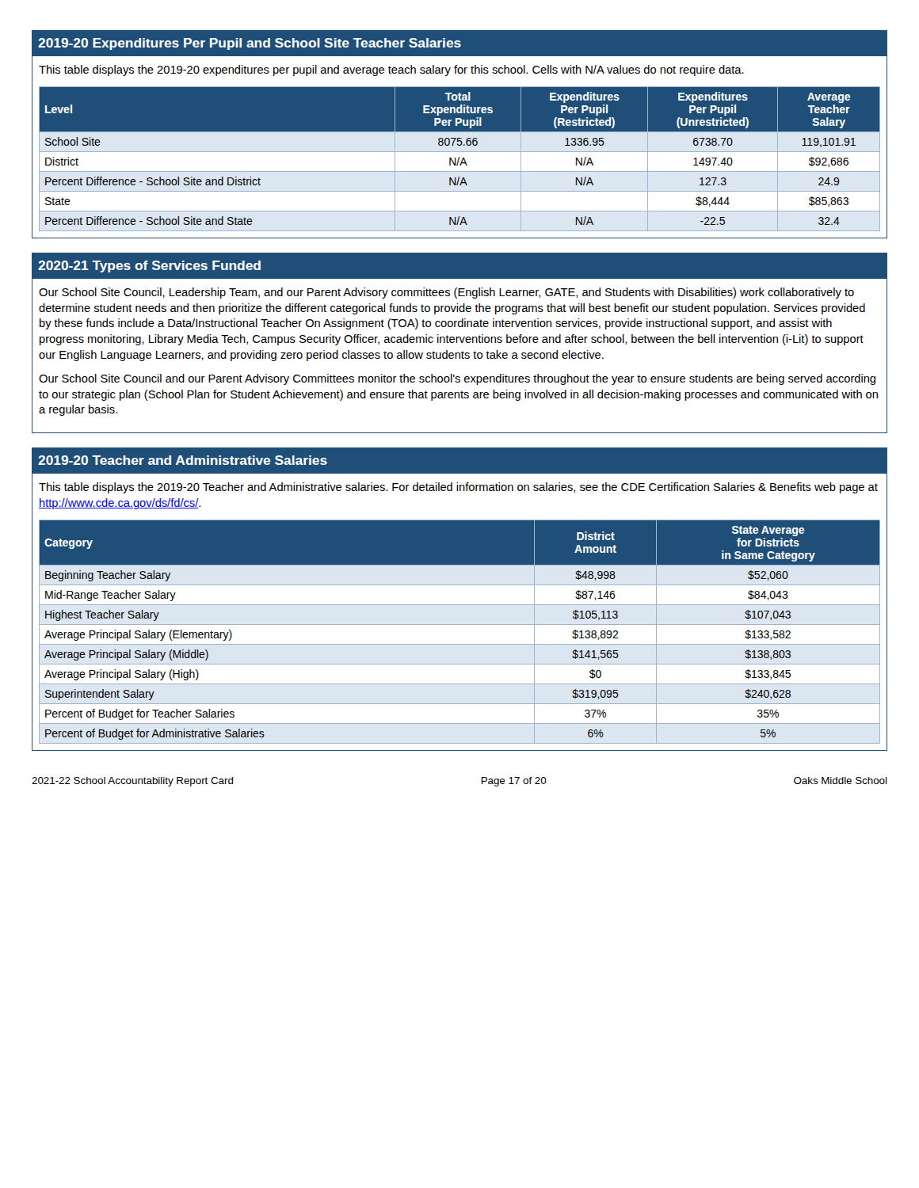2019-20 Expenditures Per Pupil and School Site Teacher Salaries
This table displays the 2019-20 expenditures per pupil and average teach salary for this school. Cells with N/A values do not require data.
| Level | Total Expenditures Per Pupil | Expenditures Per Pupil (Restricted) | Expenditures Per Pupil (Unrestricted) | Average Teacher Salary |
| --- | --- | --- | --- | --- |
| School Site | 8075.66 | 1336.95 | 6738.70 | 119,101.91 |
| District | N/A | N/A | 1497.40 | $92,686 |
| Percent Difference - School Site and District | N/A | N/A | 127.3 | 24.9 |
| State | | | $8,444 | $85,863 |
| Percent Difference - School Site and State | N/A | N/A | -22.5 | 32.4 |
2020-21 Types of Services Funded
Our School Site Council, Leadership Team, and our Parent Advisory committees (English Learner, GATE, and Students with Disabilities) work collaboratively to determine student needs and then prioritize the different categorical funds to provide the programs that will best benefit our student population. Services provided by these funds include a Data/Instructional Teacher On Assignment (TOA) to coordinate intervention services, provide instructional support, and assist with progress monitoring, Library Media Tech, Campus Security Officer, academic interventions before and after school, between the bell intervention (i-Lit) to support our English Language Learners, and providing zero period classes to allow students to take a second elective.
Our School Site Council and our Parent Advisory Committees monitor the school's expenditures throughout the year to ensure students are being served according to our strategic plan (School Plan for Student Achievement) and ensure that parents are being involved in all decision-making processes and communicated with on a regular basis.
2019-20 Teacher and Administrative Salaries
This table displays the 2019-20 Teacher and Administrative salaries. For detailed information on salaries, see the CDE Certification Salaries & Benefits web page at http://www.cde.ca.gov/ds/fd/cs/.
| Category | District Amount | State Average for Districts in Same Category |
| --- | --- | --- |
| Beginning Teacher Salary | $48,998 | $52,060 |
| Mid-Range Teacher Salary | $87,146 | $84,043 |
| Highest Teacher Salary | $105,113 | $107,043 |
| Average Principal Salary (Elementary) | $138,892 | $133,582 |
| Average Principal Salary (Middle) | $141,565 | $138,803 |
| Average Principal Salary (High) | $0 | $133,845 |
| Superintendent Salary | $319,095 | $240,628 |
| Percent of Budget for Teacher Salaries | 37% | 35% |
| Percent of Budget for Administrative Salaries | 6% | 5% |
2021-22 School Accountability Report Card Page 17 of 20 Oaks Middle School